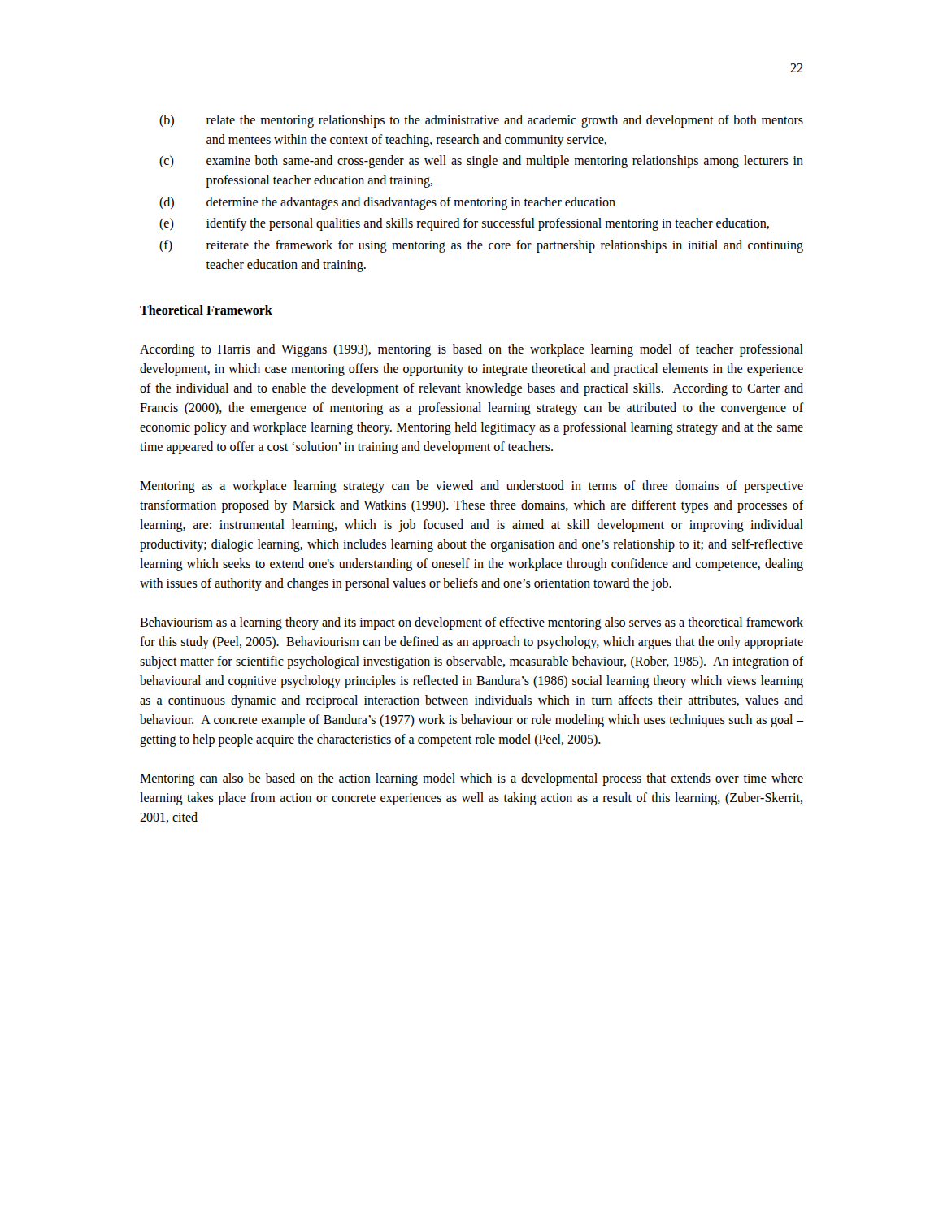22
(b) relate the mentoring relationships to the administrative and academic growth and development of both mentors and mentees within the context of teaching, research and community service,
(c) examine both same-and cross-gender as well as single and multiple mentoring relationships among lecturers in professional teacher education and training,
(d) determine the advantages and disadvantages of mentoring in teacher education
(e) identify the personal qualities and skills required for successful professional mentoring in teacher education,
(f) reiterate the framework for using mentoring as the core for partnership relationships in initial and continuing teacher education and training.
Theoretical Framework
According to Harris and Wiggans (1993), mentoring is based on the workplace learning model of teacher professional development, in which case mentoring offers the opportunity to integrate theoretical and practical elements in the experience of the individual and to enable the development of relevant knowledge bases and practical skills. According to Carter and Francis (2000), the emergence of mentoring as a professional learning strategy can be attributed to the convergence of economic policy and workplace learning theory. Mentoring held legitimacy as a professional learning strategy and at the same time appeared to offer a cost ‘solution’ in training and development of teachers.
Mentoring as a workplace learning strategy can be viewed and understood in terms of three domains of perspective transformation proposed by Marsick and Watkins (1990). These three domains, which are different types and processes of learning, are: instrumental learning, which is job focused and is aimed at skill development or improving individual productivity; dialogic learning, which includes learning about the organisation and one’s relationship to it; and self-reflective learning which seeks to extend one's understanding of oneself in the workplace through confidence and competence, dealing with issues of authority and changes in personal values or beliefs and one’s orientation toward the job.
Behaviourism as a learning theory and its impact on development of effective mentoring also serves as a theoretical framework for this study (Peel, 2005). Behaviourism can be defined as an approach to psychology, which argues that the only appropriate subject matter for scientific psychological investigation is observable, measurable behaviour, (Rober, 1985). An integration of behavioural and cognitive psychology principles is reflected in Bandura’s (1986) social learning theory which views learning as a continuous dynamic and reciprocal interaction between individuals which in turn affects their attributes, values and behaviour. A concrete example of Bandura’s (1977) work is behaviour or role modeling which uses techniques such as goal – getting to help people acquire the characteristics of a competent role model (Peel, 2005).
Mentoring can also be based on the action learning model which is a developmental process that extends over time where learning takes place from action or concrete experiences as well as taking action as a result of this learning, (Zuber-Skerrit, 2001, cited